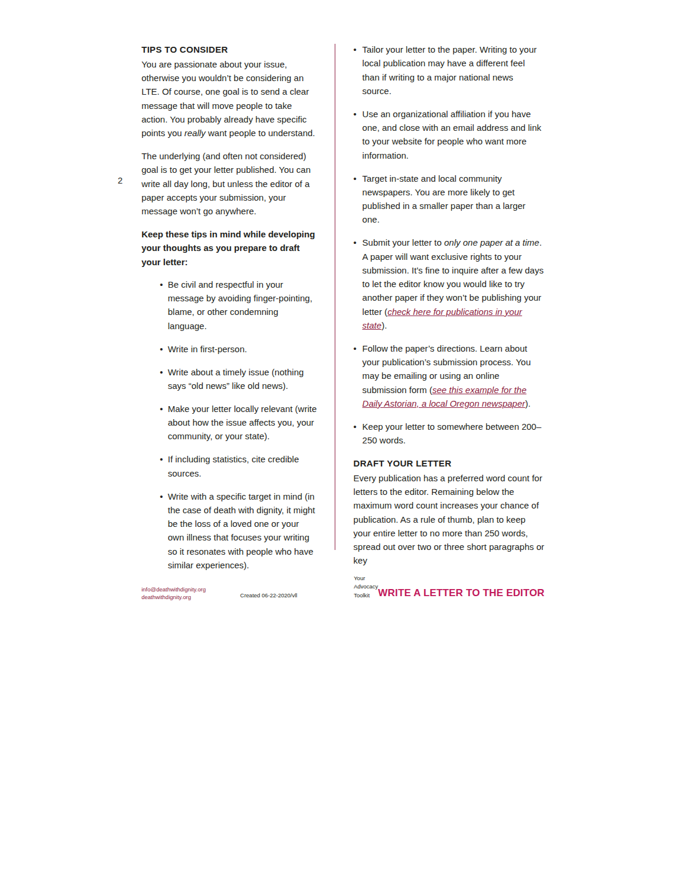2
Tips to Consider
You are passionate about your issue, otherwise you wouldn’t be considering an LTE. Of course, one goal is to send a clear message that will move people to take action. You probably already have specific points you really want people to understand.
The underlying (and often not considered) goal is to get your letter published. You can write all day long, but unless the editor of a paper accepts your submission, your message won’t go anywhere.
Keep these tips in mind while developing your thoughts as you prepare to draft your letter:
Be civil and respectful in your message by avoiding finger-pointing, blame, or other condemning language.
Write in first-person.
Write about a timely issue (nothing says “old news” like old news).
Make your letter locally relevant (write about how the issue affects you, your community, or your state).
If including statistics, cite credible sources.
Write with a specific target in mind (in the case of death with dignity, it might be the loss of a loved one or your own illness that focuses your writing so it resonates with people who have similar experiences).
Tailor your letter to the paper. Writing to your local publication may have a different feel than if writing to a major national news source.
Use an organizational affiliation if you have one, and close with an email address and link to your website for people who want more information.
Target in-state and local community newspapers. You are more likely to get published in a smaller paper than a larger one.
Submit your letter to only one paper at a time. A paper will want exclusive rights to your submission. It’s fine to inquire after a few days to let the editor know you would like to try another paper if they won’t be publishing your letter (check here for publications in your state).
Follow the paper’s directions. Learn about your publication’s submission process. You may be emailing or using an online submission form (see this example for the Daily Astorian, a local Oregon newspaper).
Keep your letter to somewhere between 200–250 words.
Draft Your Letter
Every publication has a preferred word count for letters to the editor. Remaining below the maximum word count increases your chance of publication. As a rule of thumb, plan to keep your entire letter to no more than 250 words, spread out over two or three short paragraphs or key
info@deathwithdignity.org
deathwithdignity.org
Created 06-22-2020/vll
Your Advocacy Toolkit
WRITE A LETTER TO THE EDITOR